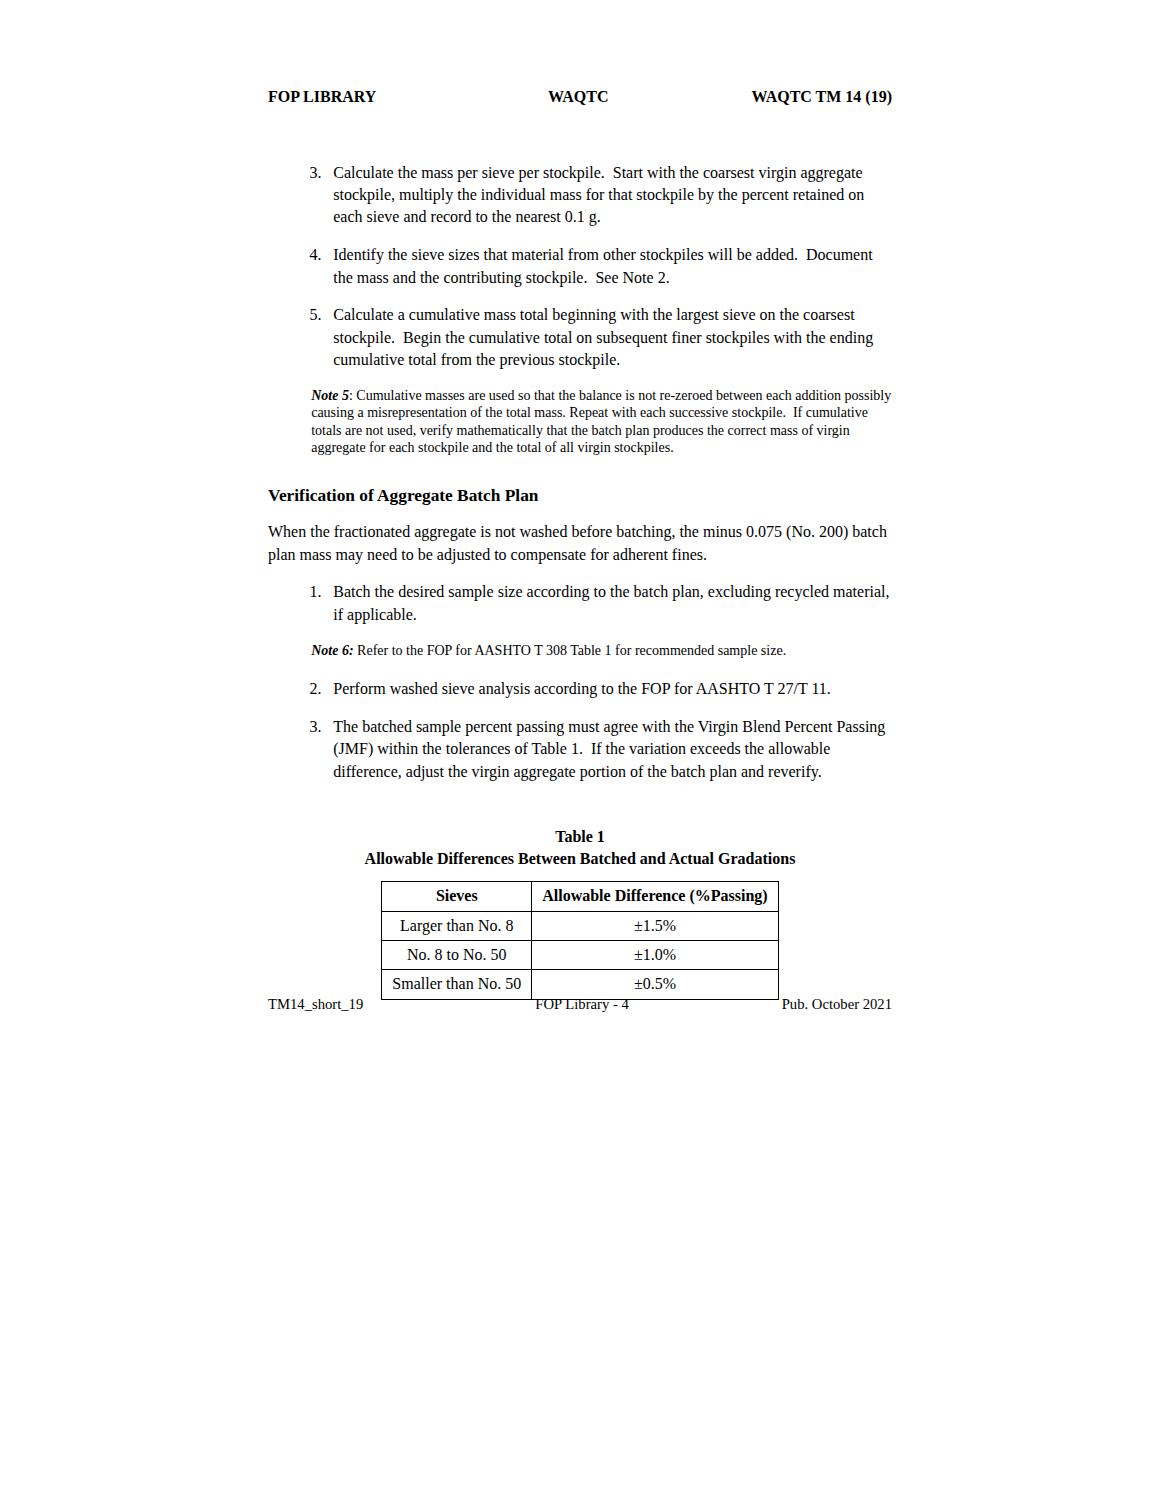FOP LIBRARY
WAQTC
WAQTC TM 14 (19)
Calculate the mass per sieve per stockpile. Start with the coarsest virgin aggregate stockpile, multiply the individual mass for that stockpile by the percent retained on each sieve and record to the nearest 0.1 g.
Identify the sieve sizes that material from other stockpiles will be added. Document the mass and the contributing stockpile. See Note 2.
Calculate a cumulative mass total beginning with the largest sieve on the coarsest stockpile. Begin the cumulative total on subsequent finer stockpiles with the ending cumulative total from the previous stockpile.
Note 5: Cumulative masses are used so that the balance is not re-zeroed between each addition possibly causing a misrepresentation of the total mass. Repeat with each successive stockpile. If cumulative totals are not used, verify mathematically that the batch plan produces the correct mass of virgin aggregate for each stockpile and the total of all virgin stockpiles.
Verification of Aggregate Batch Plan
When the fractionated aggregate is not washed before batching, the minus 0.075 (No. 200) batch plan mass may need to be adjusted to compensate for adherent fines.
Batch the desired sample size according to the batch plan, excluding recycled material, if applicable.
Note 6: Refer to the FOP for AASHTO T 308 Table 1 for recommended sample size.
Perform washed sieve analysis according to the FOP for AASHTO T 27/T 11.
The batched sample percent passing must agree with the Virgin Blend Percent Passing (JMF) within the tolerances of Table 1. If the variation exceeds the allowable difference, adjust the virgin aggregate portion of the batch plan and reverify.
Table 1
Allowable Differences Between Batched and Actual Gradations
| Sieves | Allowable Difference (%Passing) |
| --- | --- |
| Larger than No. 8 | ±1.5% |
| No. 8 to No. 50 | ±1.0% |
| Smaller than No. 50 | ±0.5% |
TM14_short_19
FOP Library - 4
Pub. October 2021